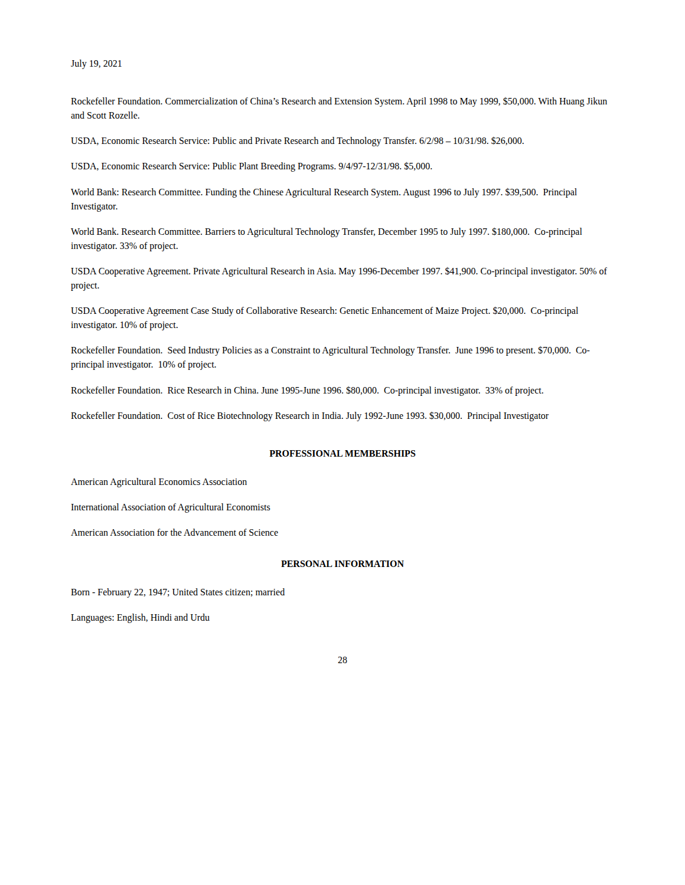July 19, 2021
Rockefeller Foundation. Commercialization of China’s Research and Extension System. April 1998 to May 1999, $50,000. With Huang Jikun and Scott Rozelle.
USDA, Economic Research Service: Public and Private Research and Technology Transfer. 6/2/98 – 10/31/98. $26,000.
USDA, Economic Research Service: Public Plant Breeding Programs. 9/4/97-12/31/98. $5,000.
World Bank: Research Committee. Funding the Chinese Agricultural Research System. August 1996 to July 1997. $39,500. Principal Investigator.
World Bank. Research Committee. Barriers to Agricultural Technology Transfer, December 1995 to July 1997. $180,000. Co-principal investigator. 33% of project.
USDA Cooperative Agreement. Private Agricultural Research in Asia. May 1996-December 1997. $41,900. Co-principal investigator. 50% of project.
USDA Cooperative Agreement Case Study of Collaborative Research: Genetic Enhancement of Maize Project. $20,000. Co-principal investigator. 10% of project.
Rockefeller Foundation. Seed Industry Policies as a Constraint to Agricultural Technology Transfer. June 1996 to present. $70,000. Co-principal investigator. 10% of project.
Rockefeller Foundation. Rice Research in China. June 1995-June 1996. $80,000. Co-principal investigator. 33% of project.
Rockefeller Foundation. Cost of Rice Biotechnology Research in India. July 1992-June 1993. $30,000. Principal Investigator
PROFESSIONAL MEMBERSHIPS
American Agricultural Economics Association
International Association of Agricultural Economists
American Association for the Advancement of Science
PERSONAL INFORMATION
Born - February 22, 1947; United States citizen; married
Languages: English, Hindi and Urdu
28